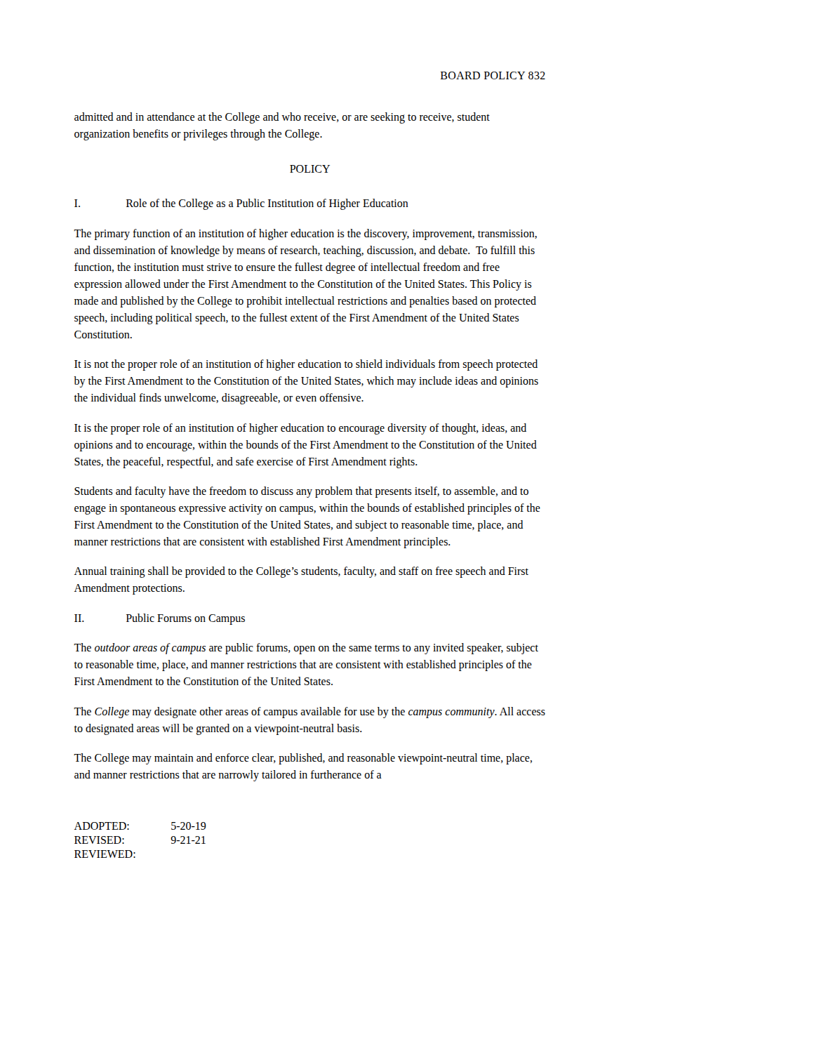BOARD POLICY 832
admitted and in attendance at the College and who receive, or are seeking to receive, student organization benefits or privileges through the College.
POLICY
I. Role of the College as a Public Institution of Higher Education
The primary function of an institution of higher education is the discovery, improvement, transmission, and dissemination of knowledge by means of research, teaching, discussion, and debate. To fulfill this function, the institution must strive to ensure the fullest degree of intellectual freedom and free expression allowed under the First Amendment to the Constitution of the United States. This Policy is made and published by the College to prohibit intellectual restrictions and penalties based on protected speech, including political speech, to the fullest extent of the First Amendment of the United States Constitution.
It is not the proper role of an institution of higher education to shield individuals from speech protected by the First Amendment to the Constitution of the United States, which may include ideas and opinions the individual finds unwelcome, disagreeable, or even offensive.
It is the proper role of an institution of higher education to encourage diversity of thought, ideas, and opinions and to encourage, within the bounds of the First Amendment to the Constitution of the United States, the peaceful, respectful, and safe exercise of First Amendment rights.
Students and faculty have the freedom to discuss any problem that presents itself, to assemble, and to engage in spontaneous expressive activity on campus, within the bounds of established principles of the First Amendment to the Constitution of the United States, and subject to reasonable time, place, and manner restrictions that are consistent with established First Amendment principles.
Annual training shall be provided to the College’s students, faculty, and staff on free speech and First Amendment protections.
II. Public Forums on Campus
The outdoor areas of campus are public forums, open on the same terms to any invited speaker, subject to reasonable time, place, and manner restrictions that are consistent with established principles of the First Amendment to the Constitution of the United States.
The College may designate other areas of campus available for use by the campus community. All access to designated areas will be granted on a viewpoint-neutral basis.
The College may maintain and enforce clear, published, and reasonable viewpoint-neutral time, place, and manner restrictions that are narrowly tailored in furtherance of a
| ADOPTED: | 5-20-19 |
| REVISED: | 9-21-21 |
| REVIEWED: | |